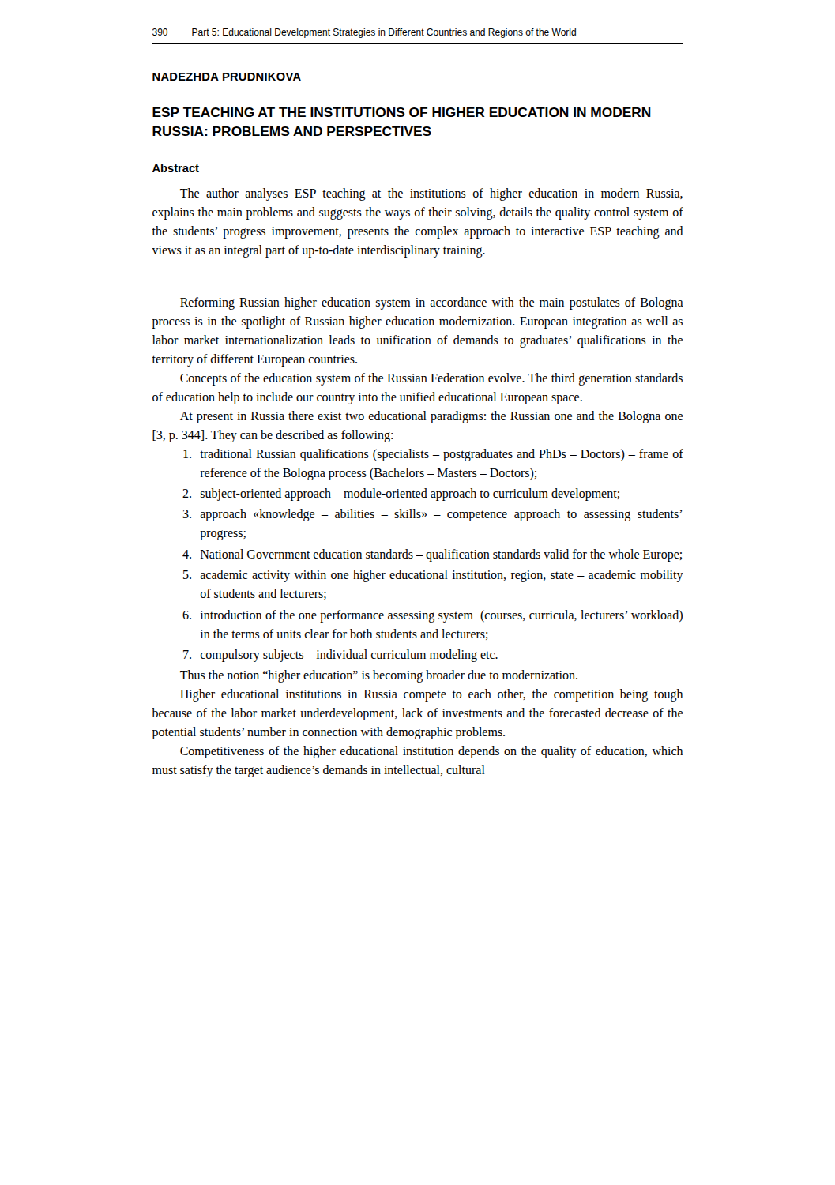390 Part 5: Educational Development Strategies in Different Countries and Regions of the World
NADEZHDA PRUDNIKOVA
ESP TEACHING AT THE INSTITUTIONS OF HIGHER EDUCATION IN MODERN RUSSIA: PROBLEMS AND PERSPECTIVES
Abstract
The author analyses ESP teaching at the institutions of higher education in modern Russia, explains the main problems and suggests the ways of their solving, details the quality control system of the students’ progress improvement, presents the complex approach to interactive ESP teaching and views it as an integral part of up-to-date interdisciplinary training.
Reforming Russian higher education system in accordance with the main postulates of Bologna process is in the spotlight of Russian higher education modernization. European integration as well as labor market internationalization leads to unification of demands to graduates’ qualifications in the territory of different European countries.
Concepts of the education system of the Russian Federation evolve. The third generation standards of education help to include our country into the unified educational European space.
At present in Russia there exist two educational paradigms: the Russian one and the Bologna one [3, p. 344]. They can be described as following:
traditional Russian qualifications (specialists – postgraduates and PhDs – Doctors) – frame of reference of the Bologna process (Bachelors – Masters – Doctors);
subject-oriented approach – module-oriented approach to curriculum development;
approach «knowledge – abilities – skills» – competence approach to assessing students’ progress;
National Government education standards – qualification standards valid for the whole Europe;
academic activity within one higher educational institution, region, state – academic mobility of students and lecturers;
introduction of the one performance assessing system (courses, curricula, lecturers’ workload) in the terms of units clear for both students and lecturers;
compulsory subjects – individual curriculum modeling etc.
Thus the notion “higher education” is becoming broader due to modernization.
Higher educational institutions in Russia compete to each other, the competition being tough because of the labor market underdevelopment, lack of investments and the forecasted decrease of the potential students’ number in connection with demographic problems.
Competitiveness of the higher educational institution depends on the quality of education, which must satisfy the target audience’s demands in intellectual, cultural